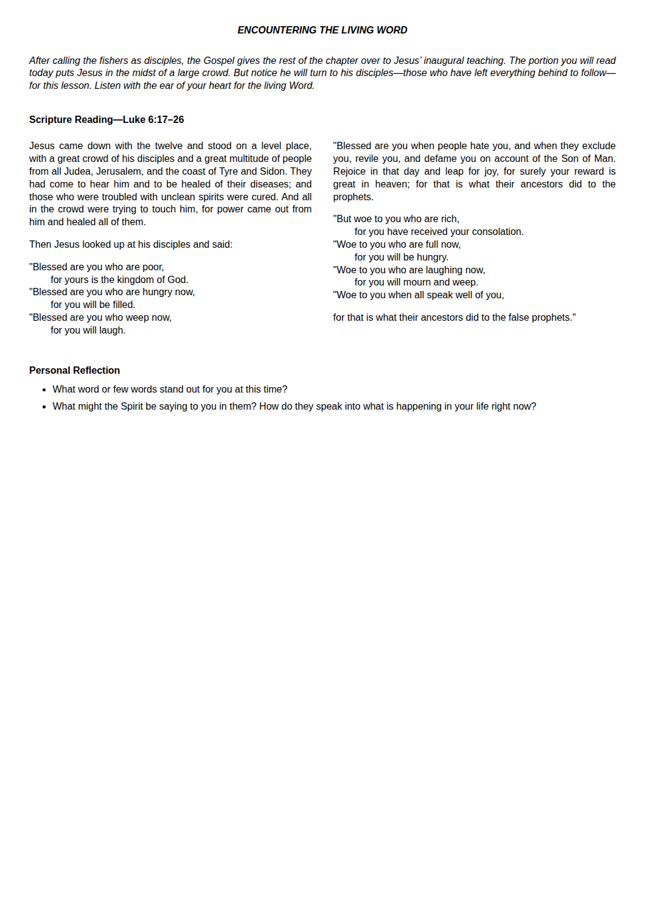ENCOUNTERING THE LIVING WORD
After calling the fishers as disciples, the Gospel gives the rest of the chapter over to Jesus’ inaugural teaching. The portion you will read today puts Jesus in the midst of a large crowd. But notice he will turn to his disciples—those who have left everything behind to follow—for this lesson. Listen with the ear of your heart for the living Word.
Scripture Reading—Luke 6:17–26
Jesus came down with the twelve and stood on a level place, with a great crowd of his disciples and a great multitude of people from all Judea, Jerusalem, and the coast of Tyre and Sidon. They had come to hear him and to be healed of their diseases; and those who were troubled with unclean spirits were cured. And all in the crowd were trying to touch him, for power came out from him and healed all of them.
Then Jesus looked up at his disciples and said:
"Blessed are you who are poor, for yours is the kingdom of God. "Blessed are you who are hungry now, for you will be filled. "Blessed are you who weep now, for you will laugh.
"Blessed are you when people hate you, and when they exclude you, revile you, and defame you on account of the Son of Man. Rejoice in that day and leap for joy, for surely your reward is great in heaven; for that is what their ancestors did to the prophets.
"But woe to you who are rich, for you have received your consolation. "Woe to you who are full now, for you will be hungry. "Woe to you who are laughing now, for you will mourn and weep. "Woe to you when all speak well of you,
for that is what their ancestors did to the false prophets."
Personal Reflection
What word or few words stand out for you at this time?
What might the Spirit be saying to you in them? How do they speak into what is happening in your life right now?